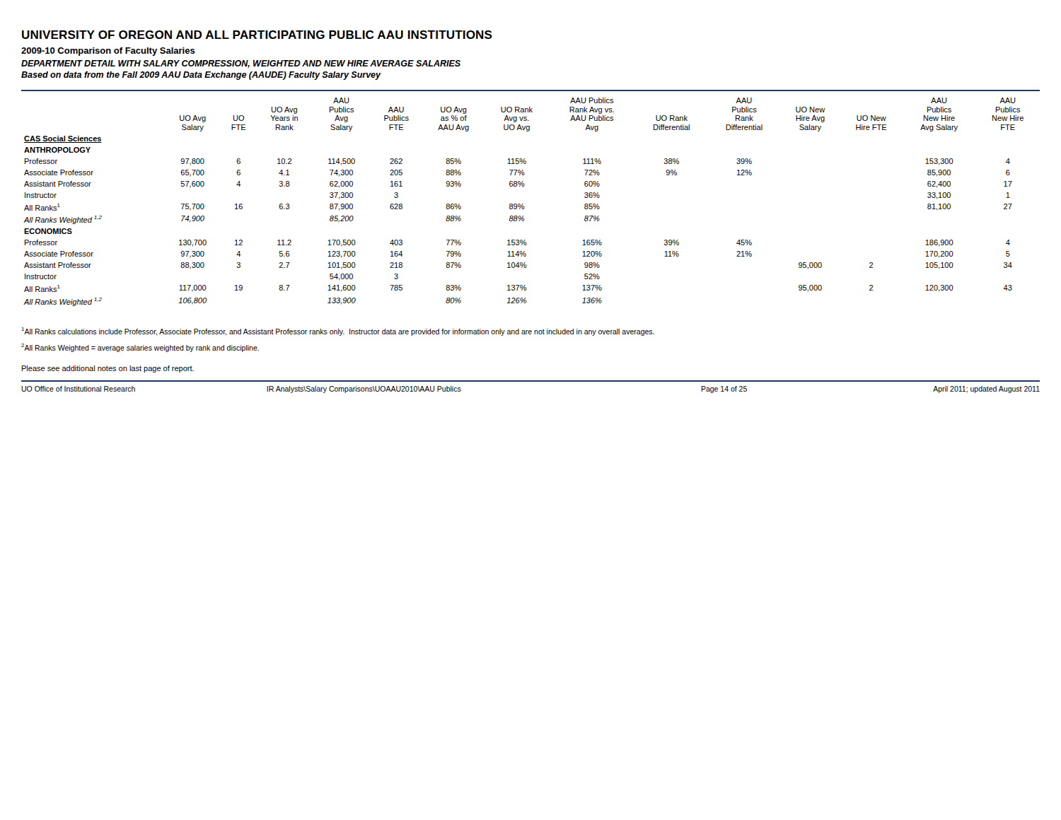UNIVERSITY OF OREGON AND ALL PARTICIPATING PUBLIC AAU INSTITUTIONS
2009-10 Comparison of Faculty Salaries
DEPARTMENT DETAIL WITH SALARY COMPRESSION, WEIGHTED AND NEW HIRE AVERAGE SALARIES
Based on data from the Fall 2009 AAU Data Exchange (AAUDE) Faculty Salary Survey
| | UO Avg Salary | UO FTE | UO Avg Years in Rank | AAU Publics Avg Salary | AAU Publics FTE | UO Avg as % of AAU Avg | UO Rank Avg vs. UO Avg | AAU Publics Rank Avg vs. AAU Publics Avg | UO Rank Differential | AAU Publics Rank Differential | UO New Hire Avg Salary | UO New Hire FTE | AAU Publics New Hire Avg Salary | AAU Publics New Hire FTE |
| --- | --- | --- | --- | --- | --- | --- | --- | --- | --- | --- | --- | --- | --- | --- |
| CAS Social Sciences | |
| ANTHROPOLOGY | |
| Professor | 97,800 | 6 | 10.2 | 114,500 | 262 | 85% | 115% | 111% | 38% | 39% | | | 153,300 | 4 |
| Associate Professor | 65,700 | 6 | 4.1 | 74,300 | 205 | 88% | 77% | 72% | 9% | 12% | | | 85,900 | 6 |
| Assistant Professor | 57,600 | 4 | 3.8 | 62,000 | 161 | 93% | 68% | 60% | | | | | 62,400 | 17 |
| Instructor | | | | 37,300 | 3 | | | 36% | | | | | 33,100 | 1 |
| All Ranks 1 | 75,700 | 16 | 6.3 | 87,900 | 628 | 86% | 89% | 85% | | | | | 81,100 | 27 |
| All Ranks Weighted 1,2 | 74,900 | | | 85,200 | | 88% | 88% | 87% | | | | | | |
| ECONOMICS | |
| Professor | 130,700 | 12 | 11.2 | 170,500 | 403 | 77% | 153% | 165% | 39% | 45% | | | 186,900 | 4 |
| Associate Professor | 97,300 | 4 | 5.6 | 123,700 | 164 | 79% | 114% | 120% | 11% | 21% | | | 170,200 | 5 |
| Assistant Professor | 88,300 | 3 | 2.7 | 101,500 | 218 | 87% | 104% | 98% | | | 95,000 | 2 | 105,100 | 34 |
| Instructor | | | | 54,000 | 3 | | | 52% | | | | | | |
| All Ranks 1 | 117,000 | 19 | 8.7 | 141,600 | 785 | 83% | 137% | 137% | | | 95,000 | 2 | 120,300 | 43 |
| All Ranks Weighted 1,2 | 106,800 | | | 133,900 | | 80% | 126% | 136% | | | | | | |
1All Ranks calculations include Professor, Associate Professor, and Assistant Professor ranks only. Instructor data are provided for information only and are not included in any overall averages.
2All Ranks Weighted = average salaries weighted by rank and discipline.
Please see additional notes on last page of report.
| UO Office of Institutional Research | IR Analysts\Salary Comparisons\UOAAU2010\AAU Publics | Page 14 of 25 | April 2011; updated August 2011 |